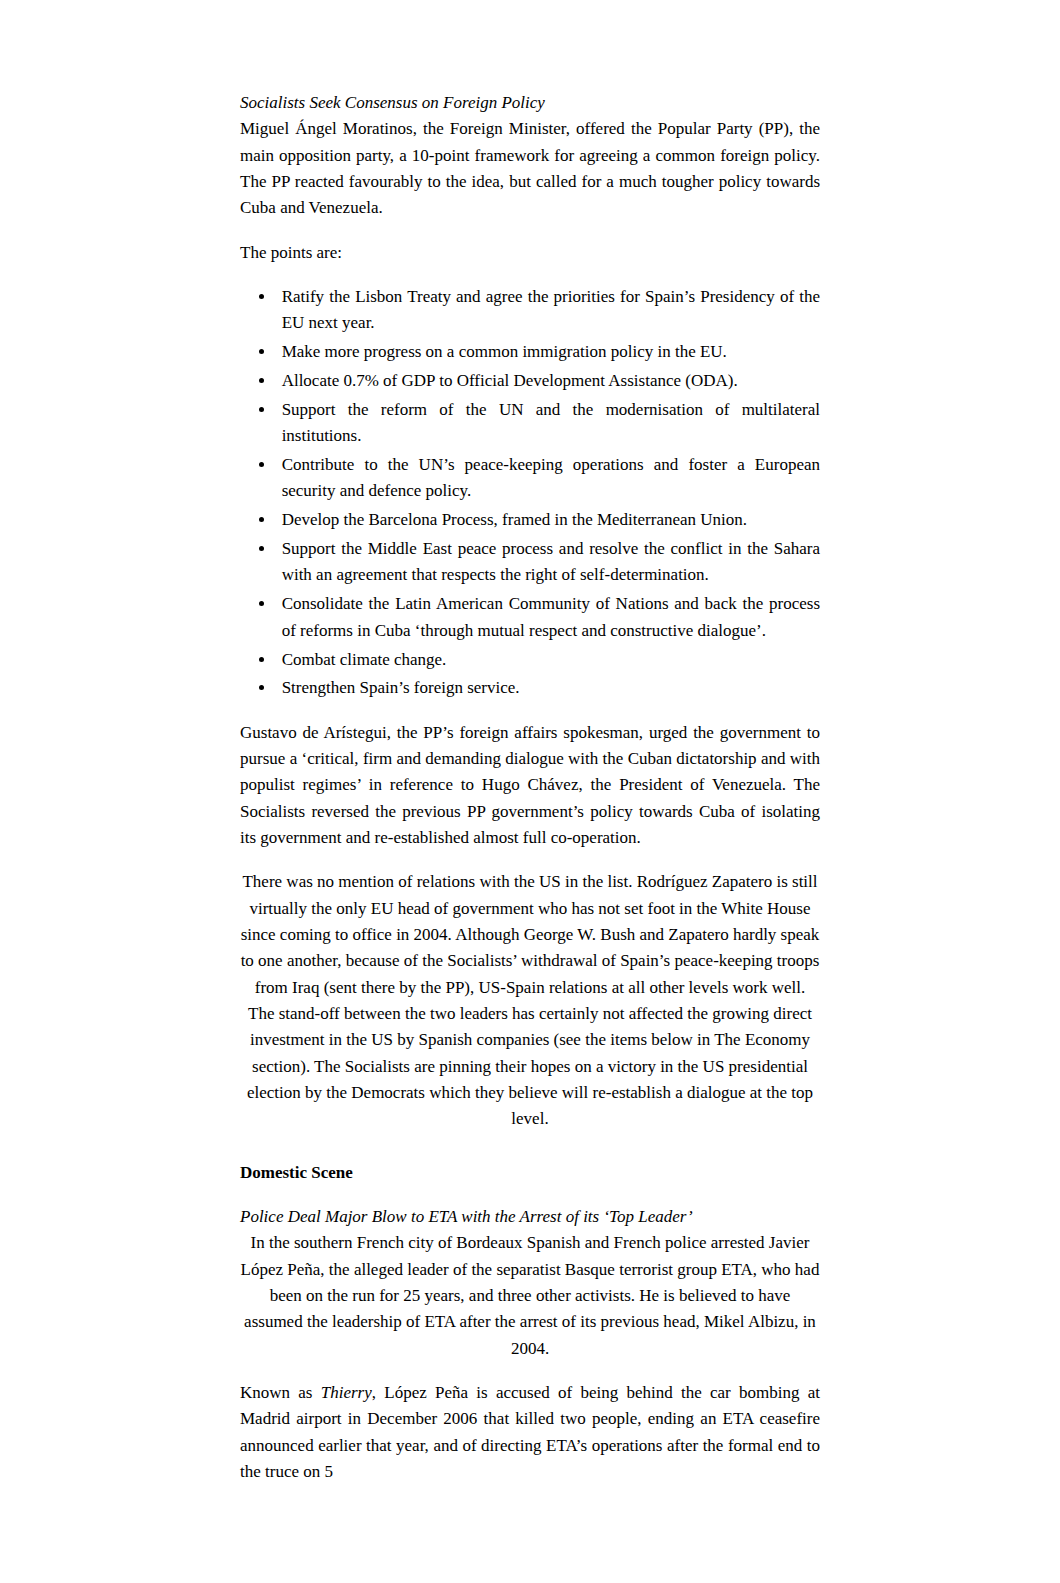Socialists Seek Consensus on Foreign Policy
Miguel Ángel Moratinos, the Foreign Minister, offered the Popular Party (PP), the main opposition party, a 10-point framework for agreeing a common foreign policy. The PP reacted favourably to the idea, but called for a much tougher policy towards Cuba and Venezuela.
The points are:
Ratify the Lisbon Treaty and agree the priorities for Spain’s Presidency of the EU next year.
Make more progress on a common immigration policy in the EU.
Allocate 0.7% of GDP to Official Development Assistance (ODA).
Support the reform of the UN and the modernisation of multilateral institutions.
Contribute to the UN’s peace-keeping operations and foster a European security and defence policy.
Develop the Barcelona Process, framed in the Mediterranean Union.
Support the Middle East peace process and resolve the conflict in the Sahara with an agreement that respects the right of self-determination.
Consolidate the Latin American Community of Nations and back the process of reforms in Cuba ‘through mutual respect and constructive dialogue’.
Combat climate change.
Strengthen Spain’s foreign service.
Gustavo de Arístegui, the PP’s foreign affairs spokesman, urged the government to pursue a ‘critical, firm and demanding dialogue with the Cuban dictatorship and with populist regimes’ in reference to Hugo Chávez, the President of Venezuela. The Socialists reversed the previous PP government’s policy towards Cuba of isolating its government and re-established almost full co-operation.
There was no mention of relations with the US in the list. Rodríguez Zapatero is still virtually the only EU head of government who has not set foot in the White House since coming to office in 2004. Although George W. Bush and Zapatero hardly speak to one another, because of the Socialists’ withdrawal of Spain’s peace-keeping troops from Iraq (sent there by the PP), US-Spain relations at all other levels work well. The stand-off between the two leaders has certainly not affected the growing direct investment in the US by Spanish companies (see the items below in The Economy section). The Socialists are pinning their hopes on a victory in the US presidential election by the Democrats which they believe will re-establish a dialogue at the top level.
Domestic Scene
Police Deal Major Blow to ETA with the Arrest of its ‘Top Leader’
In the southern French city of Bordeaux Spanish and French police arrested Javier López Peña, the alleged leader of the separatist Basque terrorist group ETA, who had been on the run for 25 years, and three other activists. He is believed to have assumed the leadership of ETA after the arrest of its previous head, Mikel Albizu, in 2004.
Known as Thierry, López Peña is accused of being behind the car bombing at Madrid airport in December 2006 that killed two people, ending an ETA ceasefire announced earlier that year, and of directing ETA’s operations after the formal end to the truce on 5